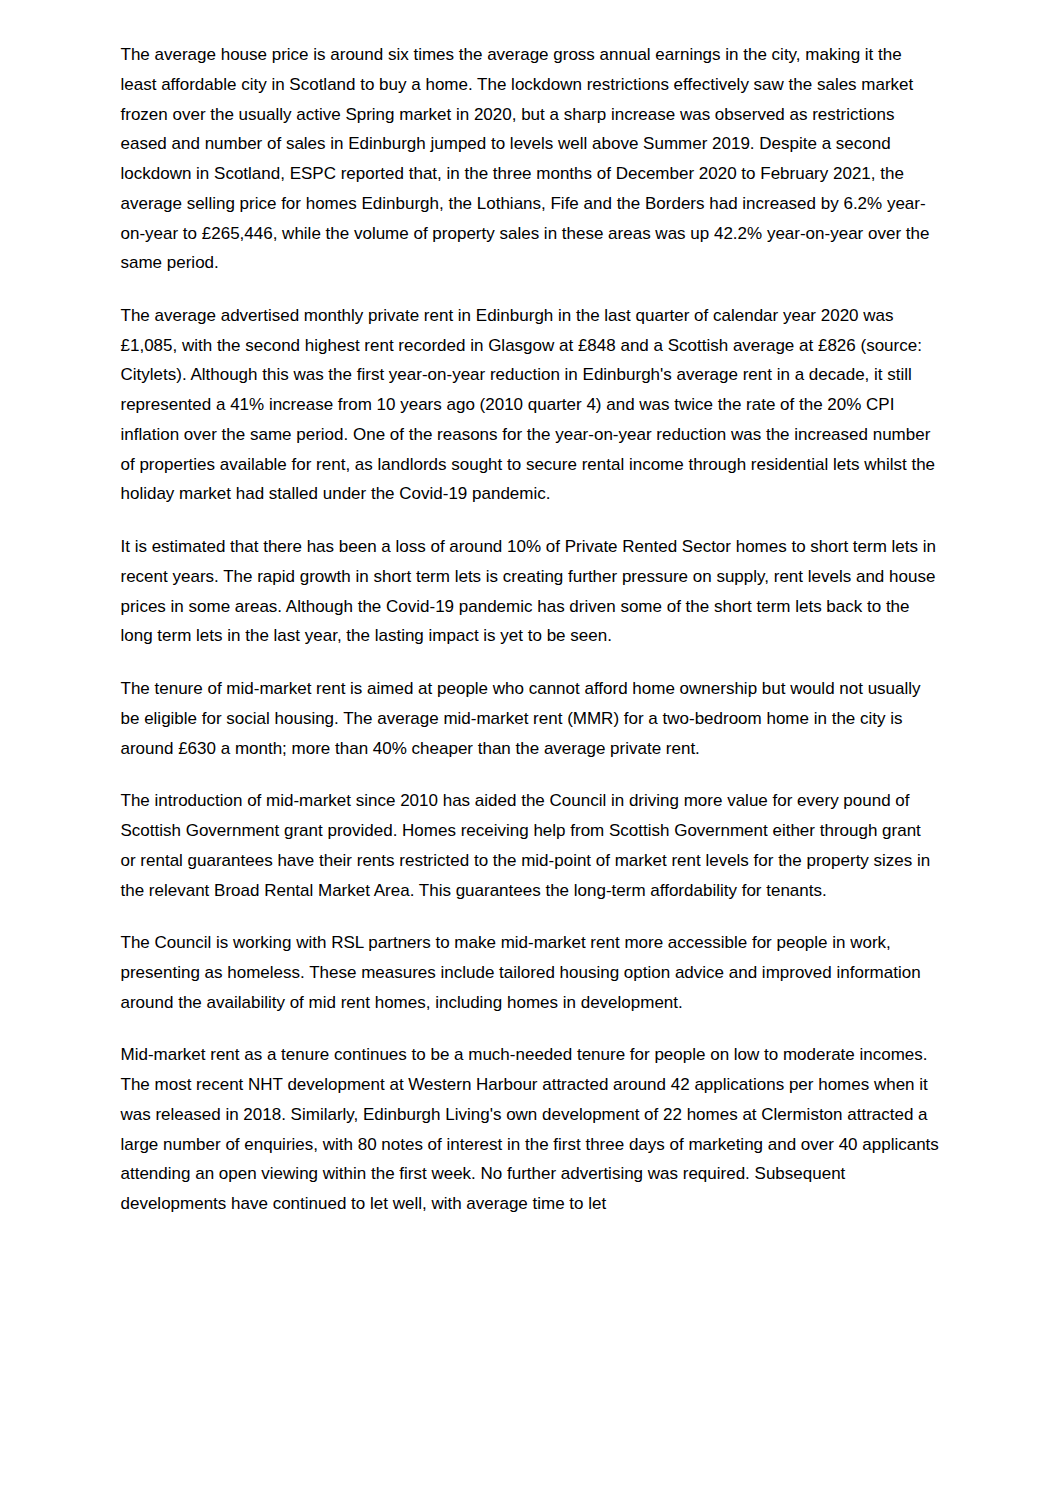The average house price is around six times the average gross annual earnings in the city, making it the least affordable city in Scotland to buy a home. The lockdown restrictions effectively saw the sales market frozen over the usually active Spring market in 2020, but a sharp increase was observed as restrictions eased and number of sales in Edinburgh jumped to levels well above Summer 2019. Despite a second lockdown in Scotland, ESPC reported that, in the three months of December 2020 to February 2021, the average selling price for homes Edinburgh, the Lothians, Fife and the Borders had increased by 6.2% year-on-year to £265,446, while the volume of property sales in these areas was up 42.2% year-on-year over the same period.
The average advertised monthly private rent in Edinburgh in the last quarter of calendar year 2020 was £1,085, with the second highest rent recorded in Glasgow at £848 and a Scottish average at £826 (source: Citylets). Although this was the first year-on-year reduction in Edinburgh's average rent in a decade, it still represented a 41% increase from 10 years ago (2010 quarter 4) and was twice the rate of the 20% CPI inflation over the same period. One of the reasons for the year-on-year reduction was the increased number of properties available for rent, as landlords sought to secure rental income through residential lets whilst the holiday market had stalled under the Covid-19 pandemic.
It is estimated that there has been a loss of around 10% of Private Rented Sector homes to short term lets in recent years. The rapid growth in short term lets is creating further pressure on supply, rent levels and house prices in some areas. Although the Covid-19 pandemic has driven some of the short term lets back to the long term lets in the last year, the lasting impact is yet to be seen.
The tenure of mid-market rent is aimed at people who cannot afford home ownership but would not usually be eligible for social housing. The average mid-market rent (MMR) for a two-bedroom home in the city is around £630 a month; more than 40% cheaper than the average private rent.
The introduction of mid-market since 2010 has aided the Council in driving more value for every pound of Scottish Government grant provided. Homes receiving help from Scottish Government either through grant or rental guarantees have their rents restricted to the mid-point of market rent levels for the property sizes in the relevant Broad Rental Market Area. This guarantees the long-term affordability for tenants.
The Council is working with RSL partners to make mid-market rent more accessible for people in work, presenting as homeless. These measures include tailored housing option advice and improved information around the availability of mid rent homes, including homes in development.
Mid-market rent as a tenure continues to be a much-needed tenure for people on low to moderate incomes. The most recent NHT development at Western Harbour attracted around 42 applications per homes when it was released in 2018. Similarly, Edinburgh Living's own development of 22 homes at Clermiston attracted a large number of enquiries, with 80 notes of interest in the first three days of marketing and over 40 applicants attending an open viewing within the first week. No further advertising was required. Subsequent developments have continued to let well, with average time to let